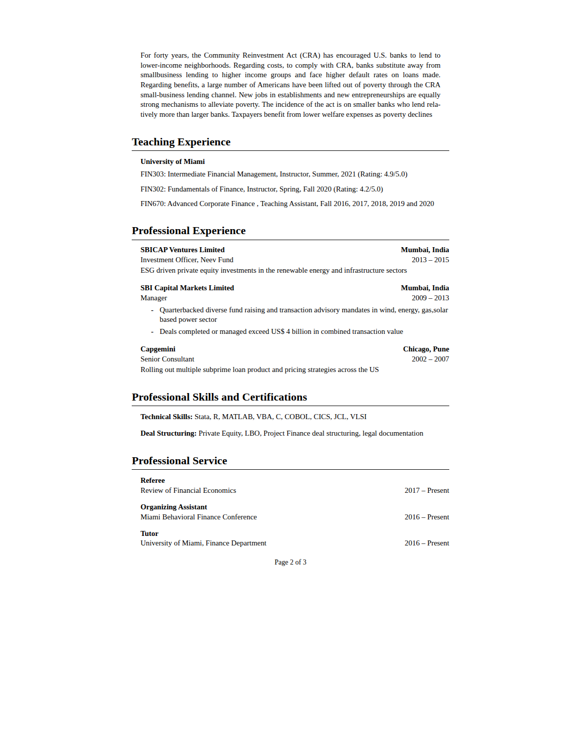For forty years, the Community Reinvestment Act (CRA) has encouraged U.S. banks to lend to lower-income neighborhoods. Regarding costs, to comply with CRA, banks substitute away from smallbusiness lending to higher income groups and face higher default rates on loans made. Regarding benefits, a large number of Americans have been lifted out of poverty through the CRA small-business lending channel. New jobs in establishments and new entrepreneurships are equally strong mechanisms to alleviate poverty. The incidence of the act is on smaller banks who lend relatively more than larger banks. Taxpayers benefit from lower welfare expenses as poverty declines
Teaching Experience
University of Miami
FIN303: Intermediate Financial Management, Instructor, Summer, 2021 (Rating: 4.9/5.0)
FIN302: Fundamentals of Finance, Instructor, Spring, Fall 2020 (Rating: 4.2/5.0)
FIN670: Advanced Corporate Finance , Teaching Assistant, Fall 2016, 2017, 2018, 2019 and 2020
Professional Experience
SBICAP Ventures Limited
Mumbai, India
Investment Officer, Neev Fund
2013 – 2015
ESG driven private equity investments in the renewable energy and infrastructure sectors
SBI Capital Markets Limited
Mumbai, India
Manager
2009 – 2013
Quarterbacked diverse fund raising and transaction advisory mandates in wind, energy, gas,solar based power sector
Deals completed or managed exceed US$ 4 billion in combined transaction value
Capgemini
Chicago, Pune
Senior Consultant
2002 – 2007
Rolling out multiple subprime loan product and pricing strategies across the US
Professional Skills and Certifications
Technical Skills: Stata, R, MATLAB, VBA, C, COBOL, CICS, JCL, VLSI
Deal Structuring: Private Equity, LBO, Project Finance deal structuring, legal documentation
Professional Service
Referee
Review of Financial Economics
2017 – Present
Organizing Assistant
Miami Behavioral Finance Conference
2016 – Present
Tutor
University of Miami, Finance Department
2016 – Present
Page 2 of 3